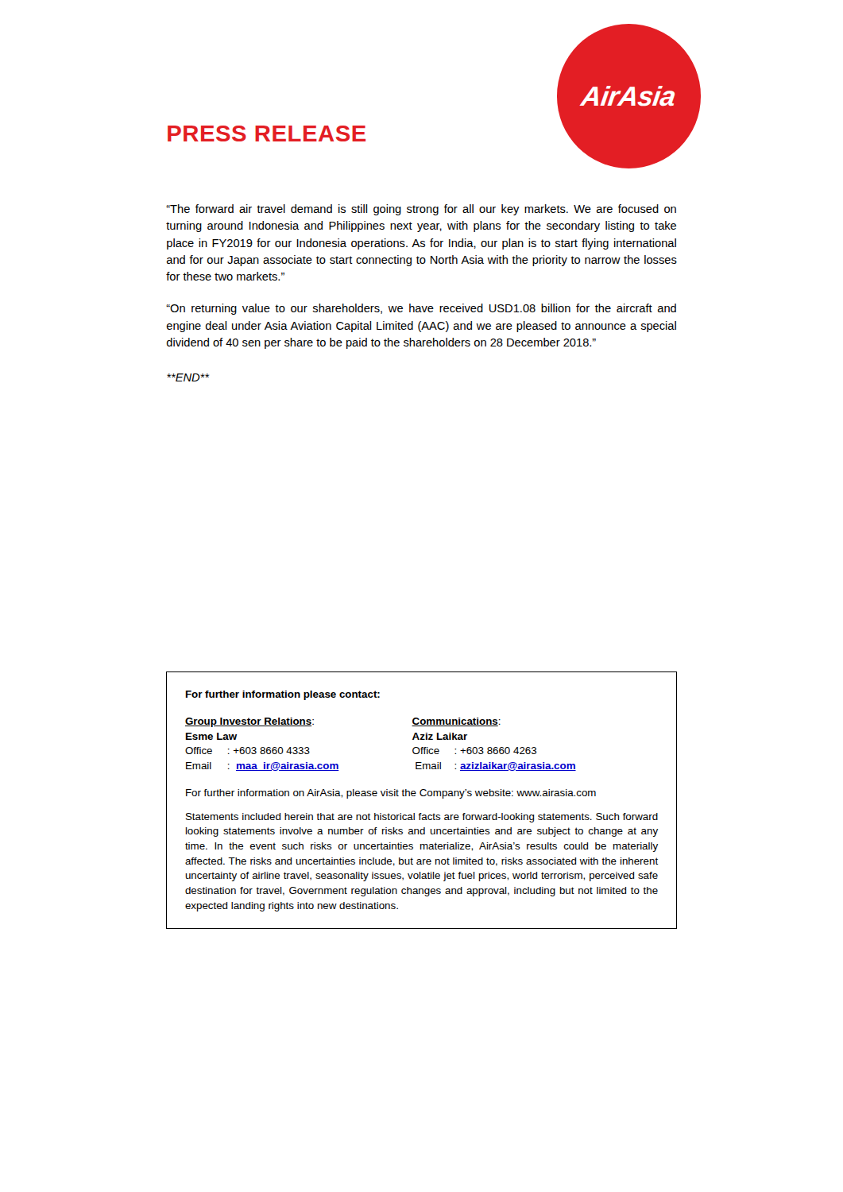Air Asia
PRESS RELEASE
“The forward air travel demand is still going strong for all our key markets. We are focused on turning around Indonesia and Philippines next year, with plans for the secondary listing to take place in FY2019 for our Indonesia operations. As for India, our plan is to start flying international and for our Japan associate to start connecting to North Asia with the priority to narrow the losses for these two markets.”
“On returning value to our shareholders, we have received USD1.08 billion for the aircraft and engine deal under Asia Aviation Capital Limited (AAC) and we are pleased to announce a special dividend of 40 sen per share to be paid to the shareholders on 28 December 2018.”
**END**
For further information please contact:
| Group Investor Relations : | Communications : |
| Esme Law | Aziz Laikar |
| Office : +603 8660 4333 | Office : +603 8660 4263 |
| Email : maa_ir@airasia.com | Email : azizlaikar@airasia.com |
For further information on AirAsia, please visit the Company’s website: www.airasia.com
Statements included herein that are not historical facts are forward-looking statements. Such forward looking statements involve a number of risks and uncertainties and are subject to change at any time. In the event such risks or uncertainties materialize, AirAsia’s results could be materially affected. The risks and uncertainties include, but are not limited to, risks associated with the inherent uncertainty of airline travel, seasonality issues, volatile jet fuel prices, world terrorism, perceived safe destination for travel, Government regulation changes and approval, including but not limited to the expected landing rights into new destinations.